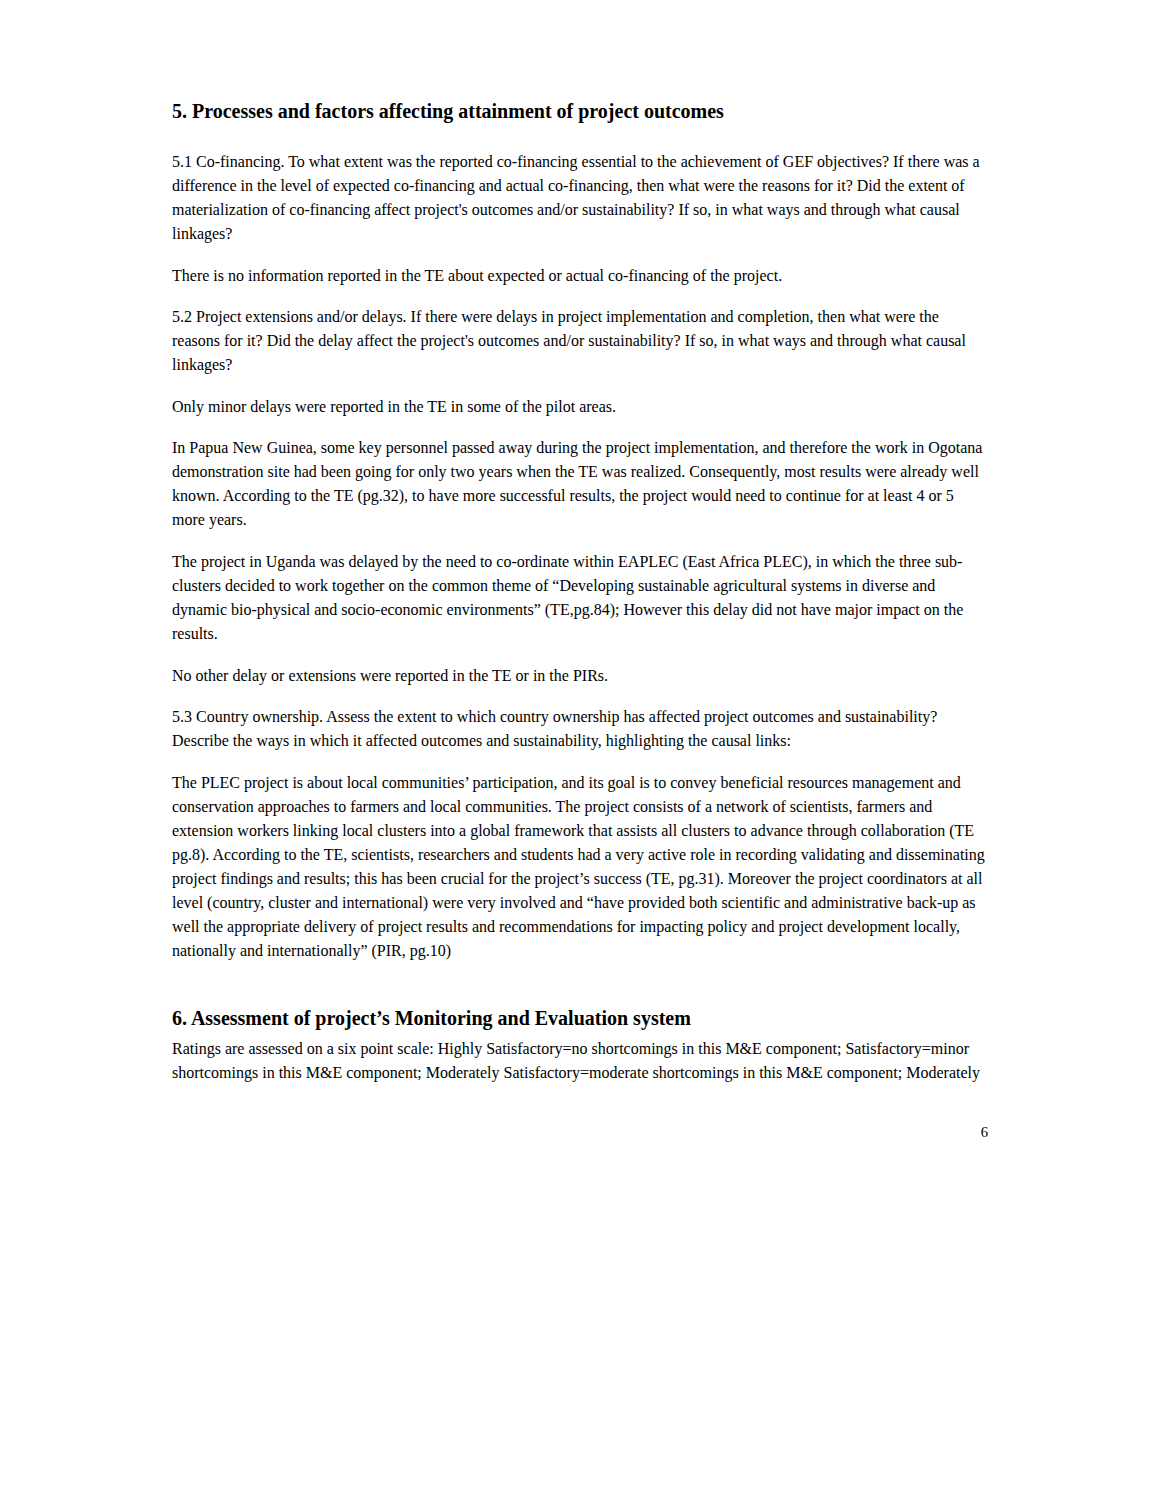5. Processes and factors affecting attainment of project outcomes
5.1 Co-financing. To what extent was the reported co-financing essential to the achievement of GEF objectives? If there was a difference in the level of expected co-financing and actual co-financing, then what were the reasons for it? Did the extent of materialization of co-financing affect project's outcomes and/or sustainability? If so, in what ways and through what causal linkages?
There is no information reported in the TE about expected or actual co-financing of the project.
5.2 Project extensions and/or delays. If there were delays in project implementation and completion, then what were the reasons for it? Did the delay affect the project's outcomes and/or sustainability? If so, in what ways and through what causal linkages?
Only minor delays were reported in the TE in some of the pilot areas.
In Papua New Guinea, some key personnel passed away during the project implementation, and therefore the work in Ogotana demonstration site had been going for only two years when the TE was realized. Consequently, most results were already well known. According to the TE (pg.32), to have more successful results, the project would need to continue for at least 4 or 5 more years.
The project in Uganda was delayed by the need to co-ordinate within EAPLEC (East Africa PLEC), in which the three sub-clusters decided to work together on the common theme of “Developing sustainable agricultural systems in diverse and dynamic bio-physical and socio-economic environments” (TE,pg.84); However this delay did not have major impact on the results.
No other delay or extensions were reported in the TE or in the PIRs.
5.3 Country ownership. Assess the extent to which country ownership has affected project outcomes and sustainability? Describe the ways in which it affected outcomes and sustainability, highlighting the causal links:
The PLEC project is about local communities’ participation, and its goal is to convey beneficial resources management and conservation approaches to farmers and local communities. The project consists of a network of scientists, farmers and extension workers linking local clusters into a global framework that assists all clusters to advance through collaboration (TE pg.8). According to the TE, scientists, researchers and students had a very active role in recording validating and disseminating project findings and results; this has been crucial for the project’s success (TE, pg.31). Moreover the project coordinators at all level (country, cluster and international) were very involved and “have provided both scientific and administrative back-up as well the appropriate delivery of project results and recommendations for impacting policy and project development locally, nationally and internationally” (PIR, pg.10)
6. Assessment of project’s Monitoring and Evaluation system
Ratings are assessed on a six point scale: Highly Satisfactory=no shortcomings in this M&E component; Satisfactory=minor shortcomings in this M&E component; Moderately Satisfactory=moderate shortcomings in this M&E component; Moderately
6